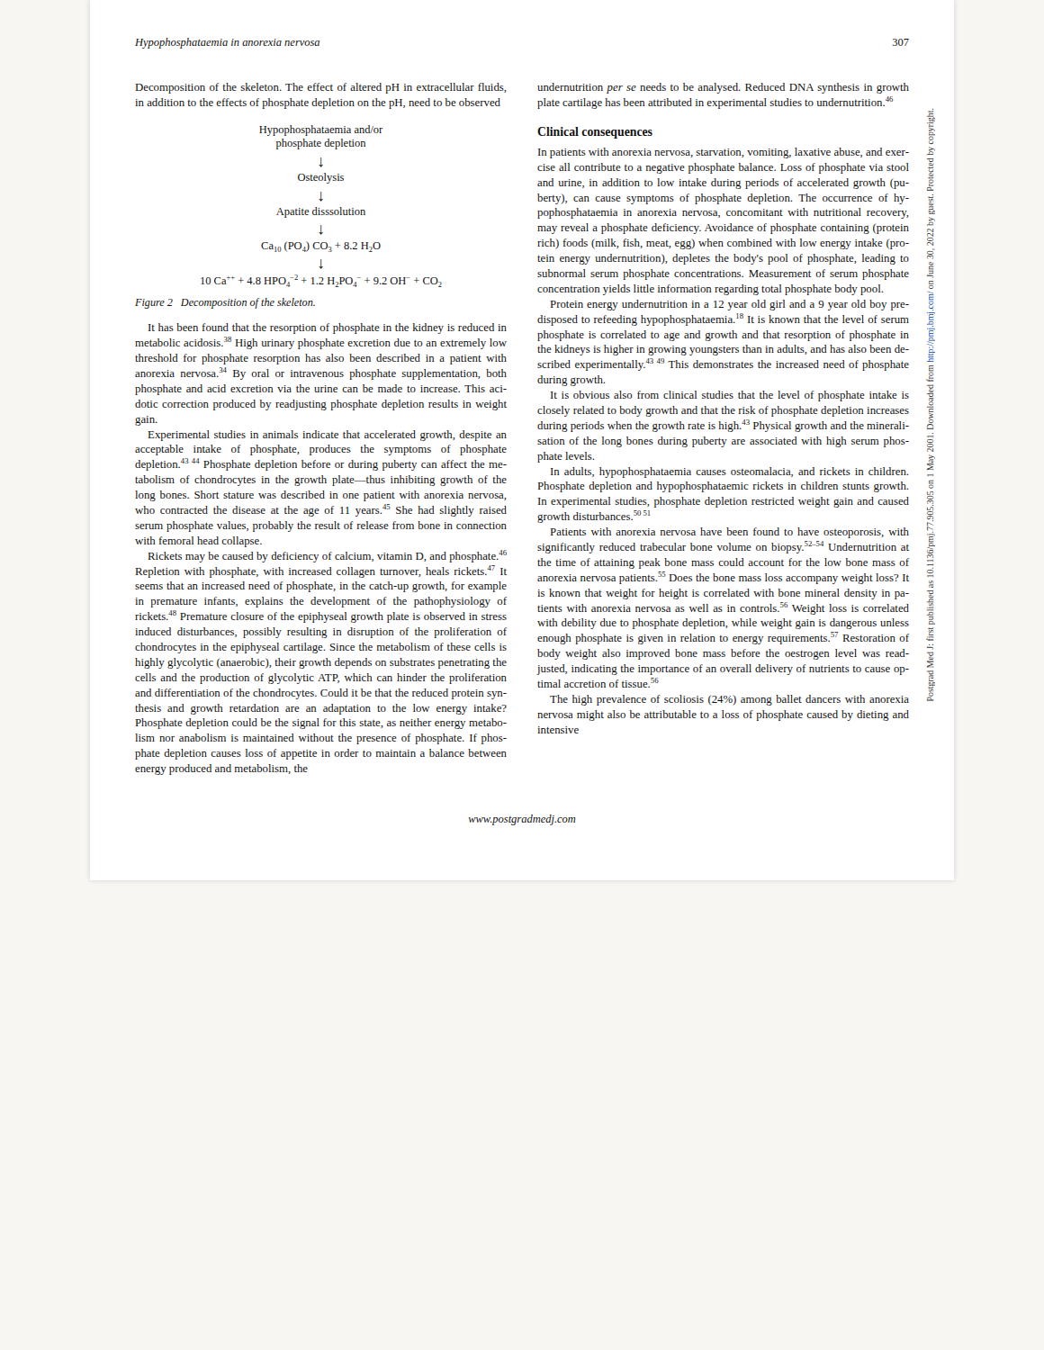Postgrad Med J: first published as 10.1136/pmj.77.905.305 on 1 May 2001. Downloaded from http://pmj.bmj.com/ on June 30, 2022 by guest. Protected by copyright.
Hypophosphataemia in anorexia nervosa 307
Decomposition of the skeleton. The effect of altered pH in extracellular fluids, in addition to the effects of phosphate depletion on the pH, need to be observed
Hypophosphataemia and/or
phosphate depletion
↓
Osteolysis
↓
Apatite disssolution
↓
Ca10 (PO4) CO3 + 8.2 H2O
↓
10 Ca++ + 4.8 HPO4−2 + 1.2 H2PO4− + 9.2 OH− + CO2
Figure 2 Decomposition of the skeleton.
It has been found that the resorption of phosphate in the kidney is reduced in metabolic acidosis.38 High urinary phosphate excretion due to an extremely low threshold for phosphate resorption has also been described in a patient with anorexia nervosa.34 By oral or intravenous phosphate supplementation, both phosphate and acid excretion via the urine can be made to increase. This acidotic correction produced by readjusting phosphate depletion results in weight gain.
Experimental studies in animals indicate that accelerated growth, despite an acceptable intake of phosphate, produces the symptoms of phosphate depletion.43 44 Phosphate depletion before or during puberty can affect the metabolism of chondrocytes in the growth plate—thus inhibiting growth of the long bones. Short stature was described in one patient with anorexia nervosa, who contracted the disease at the age of 11 years.45 She had slightly raised serum phosphate values, probably the result of release from bone in connection with femoral head collapse.
Rickets may be caused by deficiency of calcium, vitamin D, and phosphate.46 Repletion with phosphate, with increased collagen turnover, heals rickets.47 It seems that an increased need of phosphate, in the catch-up growth, for example in premature infants, explains the development of the pathophysiology of rickets.48 Premature closure of the epiphyseal growth plate is observed in stress induced disturbances, possibly resulting in disruption of the proliferation of chondrocytes in the epiphyseal cartilage. Since the metabolism of these cells is highly glycolytic (anaerobic), their growth depends on substrates penetrating the cells and the production of glycolytic ATP, which can hinder the proliferation and differentiation of the chondrocytes. Could it be that the reduced protein synthesis and growth retardation are an adaptation to the low energy intake? Phosphate depletion could be the signal for this state, as neither energy metabolism nor anabolism is maintained without the presence of phosphate. If phosphate depletion causes loss of appetite in order to maintain a balance between energy produced and metabolism, the
undernutrition per se needs to be analysed. Reduced DNA synthesis in growth plate cartilage has been attributed in experimental studies to undernutrition.46
Clinical consequences
In patients with anorexia nervosa, starvation, vomiting, laxative abuse, and exercise all contribute to a negative phosphate balance. Loss of phosphate via stool and urine, in addition to low intake during periods of accelerated growth (puberty), can cause symptoms of phosphate depletion. The occurrence of hypophosphataemia in anorexia nervosa, concomitant with nutritional recovery, may reveal a phosphate deficiency. Avoidance of phosphate containing (protein rich) foods (milk, fish, meat, egg) when combined with low energy intake (protein energy undernutrition), depletes the body's pool of phosphate, leading to subnormal serum phosphate concentrations. Measurement of serum phosphate concentration yields little information regarding total phosphate body pool.
Protein energy undernutrition in a 12 year old girl and a 9 year old boy predisposed to refeeding hypophosphataemia.18 It is known that the level of serum phosphate is correlated to age and growth and that resorption of phosphate in the kidneys is higher in growing youngsters than in adults, and has also been described experimentally.43 49 This demonstrates the increased need of phosphate during growth.
It is obvious also from clinical studies that the level of phosphate intake is closely related to body growth and that the risk of phosphate depletion increases during periods when the growth rate is high.43 Physical growth and the mineralisation of the long bones during puberty are associated with high serum phosphate levels.
In adults, hypophosphataemia causes osteomalacia, and rickets in children. Phosphate depletion and hypophosphataemic rickets in children stunts growth. In experimental studies, phosphate depletion restricted weight gain and caused growth disturbances.50 51
Patients with anorexia nervosa have been found to have osteoporosis, with significantly reduced trabecular bone volume on biopsy.52–54 Undernutrition at the time of attaining peak bone mass could account for the low bone mass of anorexia nervosa patients.55 Does the bone mass loss accompany weight loss? It is known that weight for height is correlated with bone mineral density in patients with anorexia nervosa as well as in controls.56 Weight loss is correlated with debility due to phosphate depletion, while weight gain is dangerous unless enough phosphate is given in relation to energy requirements.57 Restoration of body weight also improved bone mass before the oestrogen level was readjusted, indicating the importance of an overall delivery of nutrients to cause optimal accretion of tissue.56
The high prevalence of scoliosis (24%) among ballet dancers with anorexia nervosa might also be attributable to a loss of phosphate caused by dieting and intensive
www.postgradmedj.com